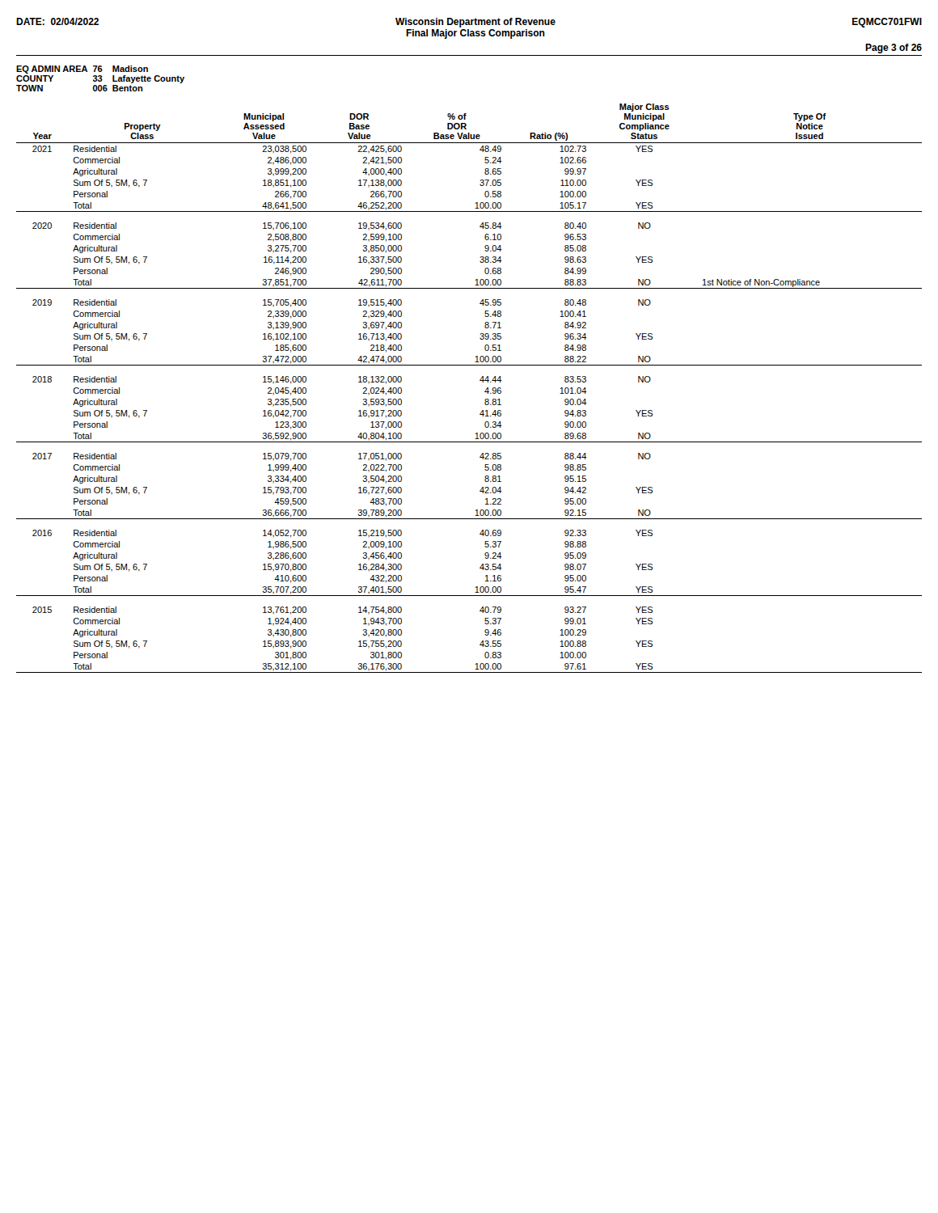DATE: 02/04/2022
Wisconsin Department of Revenue
Final Major Class Comparison
EQMCC701FWI
Page 3 of 26
| EQ ADMIN AREA | 76 | Madison |
| COUNTY | 33 | Lafayette County |
| TOWN | 006 | Benton |
| Year | Property Class | Municipal Assessed Value | DOR Base Value | % of DOR Base Value | Ratio (%) | Major Class Municipal Compliance Status | Type Of Notice Issued |
| --- | --- | --- | --- | --- | --- | --- | --- |
| 2021 | Residential | 23,038,500 | 22,425,600 | 48.49 | 102.73 | YES | |
| | Commercial | 2,486,000 | 2,421,500 | 5.24 | 102.66 | | |
| | Agricultural | 3,999,200 | 4,000,400 | 8.65 | 99.97 | | |
| | Sum Of 5, 5M, 6, 7 | 18,851,100 | 17,138,000 | 37.05 | 110.00 | YES | |
| | Personal | 266,700 | 266,700 | 0.58 | 100.00 | | |
| | Total | 48,641,500 | 46,252,200 | 100.00 | 105.17 | YES | |
| 2020 | Residential | 15,706,100 | 19,534,600 | 45.84 | 80.40 | NO | |
| | Commercial | 2,508,800 | 2,599,100 | 6.10 | 96.53 | | |
| | Agricultural | 3,275,700 | 3,850,000 | 9.04 | 85.08 | | |
| | Sum Of 5, 5M, 6, 7 | 16,114,200 | 16,337,500 | 38.34 | 98.63 | YES | |
| | Personal | 246,900 | 290,500 | 0.68 | 84.99 | | |
| | Total | 37,851,700 | 42,611,700 | 100.00 | 88.83 | NO | 1st Notice of Non-Compliance |
| 2019 | Residential | 15,705,400 | 19,515,400 | 45.95 | 80.48 | NO | |
| | Commercial | 2,339,000 | 2,329,400 | 5.48 | 100.41 | | |
| | Agricultural | 3,139,900 | 3,697,400 | 8.71 | 84.92 | | |
| | Sum Of 5, 5M, 6, 7 | 16,102,100 | 16,713,400 | 39.35 | 96.34 | YES | |
| | Personal | 185,600 | 218,400 | 0.51 | 84.98 | | |
| | Total | 37,472,000 | 42,474,000 | 100.00 | 88.22 | NO | |
| 2018 | Residential | 15,146,000 | 18,132,000 | 44.44 | 83.53 | NO | |
| | Commercial | 2,045,400 | 2,024,400 | 4.96 | 101.04 | | |
| | Agricultural | 3,235,500 | 3,593,500 | 8.81 | 90.04 | | |
| | Sum Of 5, 5M, 6, 7 | 16,042,700 | 16,917,200 | 41.46 | 94.83 | YES | |
| | Personal | 123,300 | 137,000 | 0.34 | 90.00 | | |
| | Total | 36,592,900 | 40,804,100 | 100.00 | 89.68 | NO | |
| 2017 | Residential | 15,079,700 | 17,051,000 | 42.85 | 88.44 | NO | |
| | Commercial | 1,999,400 | 2,022,700 | 5.08 | 98.85 | | |
| | Agricultural | 3,334,400 | 3,504,200 | 8.81 | 95.15 | | |
| | Sum Of 5, 5M, 6, 7 | 15,793,700 | 16,727,600 | 42.04 | 94.42 | YES | |
| | Personal | 459,500 | 483,700 | 1.22 | 95.00 | | |
| | Total | 36,666,700 | 39,789,200 | 100.00 | 92.15 | NO | |
| 2016 | Residential | 14,052,700 | 15,219,500 | 40.69 | 92.33 | YES | |
| | Commercial | 1,986,500 | 2,009,100 | 5.37 | 98.88 | | |
| | Agricultural | 3,286,600 | 3,456,400 | 9.24 | 95.09 | | |
| | Sum Of 5, 5M, 6, 7 | 15,970,800 | 16,284,300 | 43.54 | 98.07 | YES | |
| | Personal | 410,600 | 432,200 | 1.16 | 95.00 | | |
| | Total | 35,707,200 | 37,401,500 | 100.00 | 95.47 | YES | |
| 2015 | Residential | 13,761,200 | 14,754,800 | 40.79 | 93.27 | YES | |
| | Commercial | 1,924,400 | 1,943,700 | 5.37 | 99.01 | YES | |
| | Agricultural | 3,430,800 | 3,420,800 | 9.46 | 100.29 | | |
| | Sum Of 5, 5M, 6, 7 | 15,893,900 | 15,755,200 | 43.55 | 100.88 | YES | |
| | Personal | 301,800 | 301,800 | 0.83 | 100.00 | | |
| | Total | 35,312,100 | 36,176,300 | 100.00 | 97.61 | YES | |